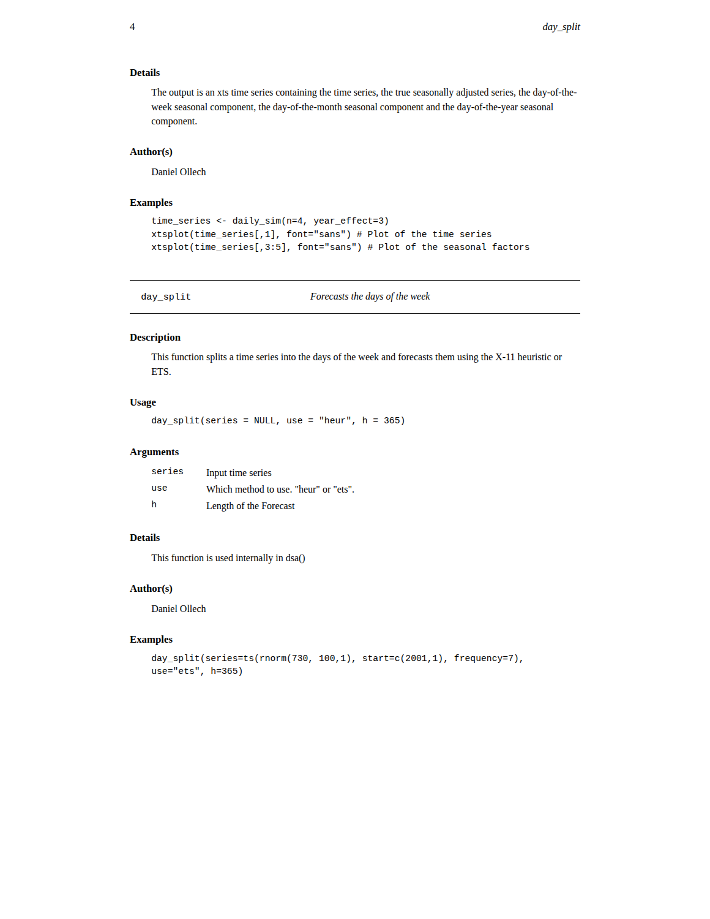4 day_split
Details
The output is an xts time series containing the time series, the true seasonally adjusted series, the day-of-the-week seasonal component, the day-of-the-month seasonal component and the day-of-the-year seasonal component.
Author(s)
Daniel Ollech
Examples
time_series <- daily_sim(n=4, year_effect=3)
xtsplot(time_series[,1], font="sans") # Plot of the time series
xtsplot(time_series[,3:5], font="sans") # Plot of the seasonal factors
day_split Forecasts the days of the week
Description
This function splits a time series into the days of the week and forecasts them using the X-11 heuristic or ETS.
Usage
day_split(series = NULL, use = "heur", h = 365)
Arguments
| series | Input time series |
| use | Which method to use. "heur" or "ets". |
| h | Length of the Forecast |
Details
This function is used internally in dsa()
Author(s)
Daniel Ollech
Examples
day_split(series=ts(rnorm(730, 100,1), start=c(2001,1), frequency=7), use="ets", h=365)